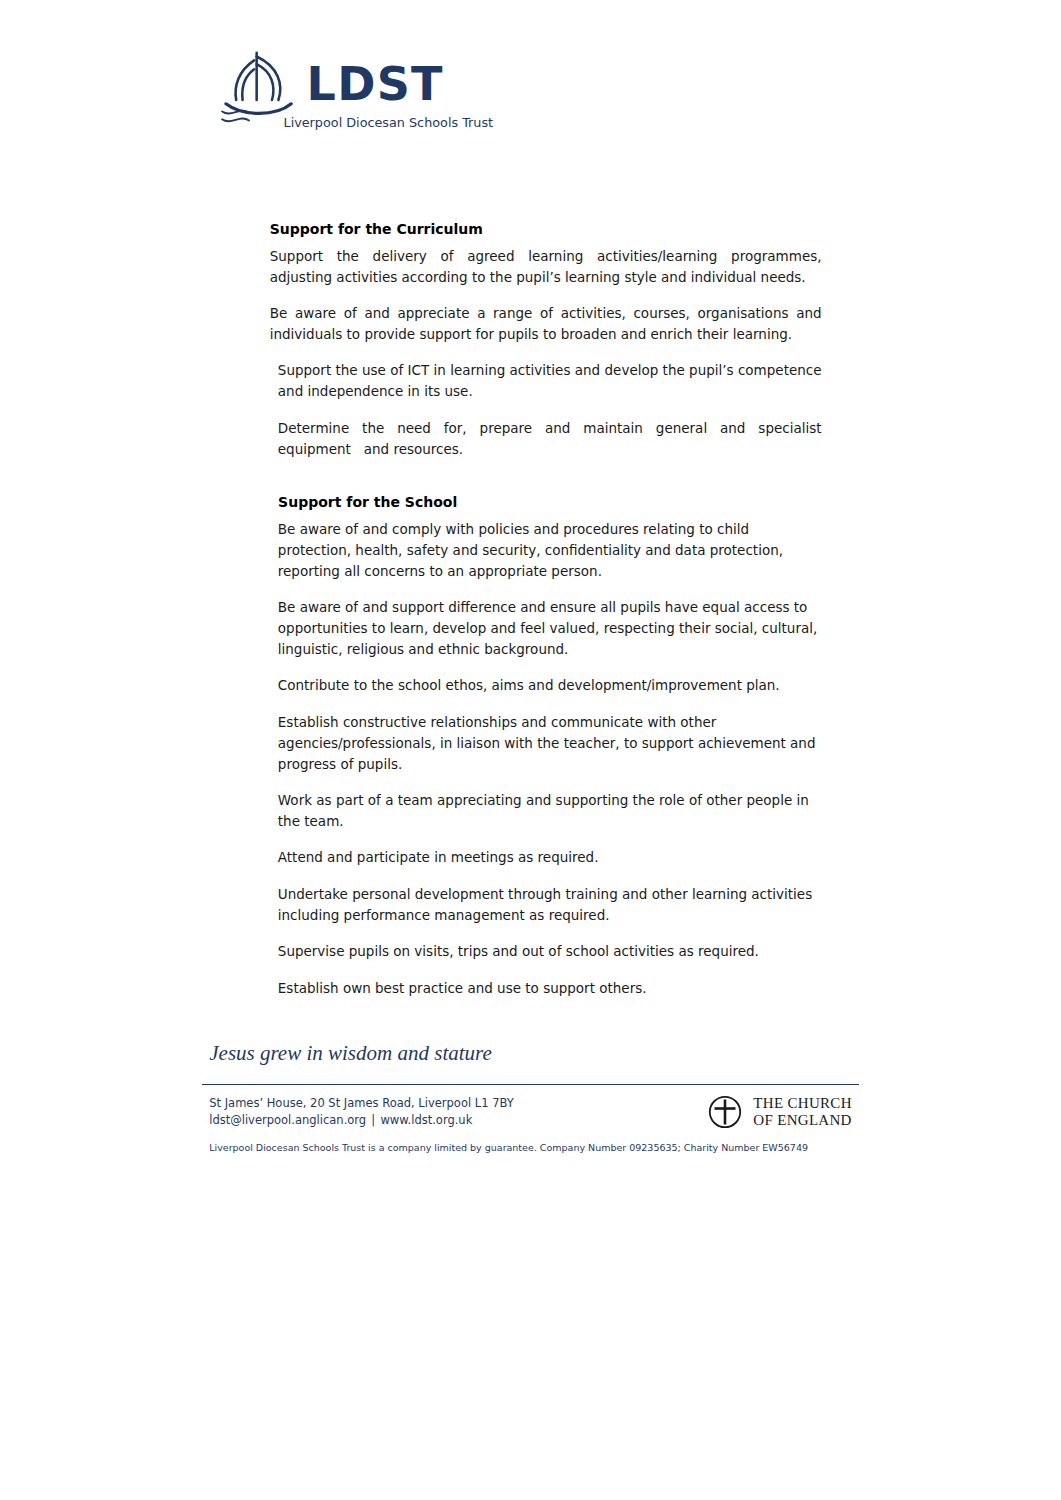LDST — Liverpool Diocesan Schools Trust LDST Liverpool Diocesan Schools Trust
Support for the Curriculum
Support the delivery of agreed learning activities/learning programmes, adjusting activities according to the pupil’s learning style and individual needs.
Be aware of and appreciate a range of activities, courses, organisations and individuals to provide support for pupils to broaden and enrich their learning.
Support the use of ICT in learning activities and develop the pupil’s competence and independence in its use.
Determine the need for, prepare and maintain general and specialist equipment and resources.
Support for the School
Be aware of and comply with policies and procedures relating to child protection, health, safety and security, confidentiality and data protection, reporting all concerns to an appropriate person.
Be aware of and support difference and ensure all pupils have equal access to opportunities to learn, develop and feel valued, respecting their social, cultural, linguistic, religious and ethnic background.
Contribute to the school ethos, aims and development/improvement plan.
Establish constructive relationships and communicate with other agencies/professionals, in liaison with the teacher, to support achievement and progress of pupils.
Work as part of a team appreciating and supporting the role of other people in the team.
Attend and participate in meetings as required.
Undertake personal development through training and other learning activities including performance management as required.
Supervise pupils on visits, trips and out of school activities as required.
Establish own best practice and use to support others.
Jesus grew in wisdom and stature
St James’ House, 20 St James Road, Liverpool L1 7BY
ldst@liverpool.anglican.org|www.ldst.org.uk
The Church of England
THE CHURCH
OF ENGLAND
Liverpool Diocesan Schools Trust is a company limited by guarantee. Company Number 09235635; Charity Number EW56749